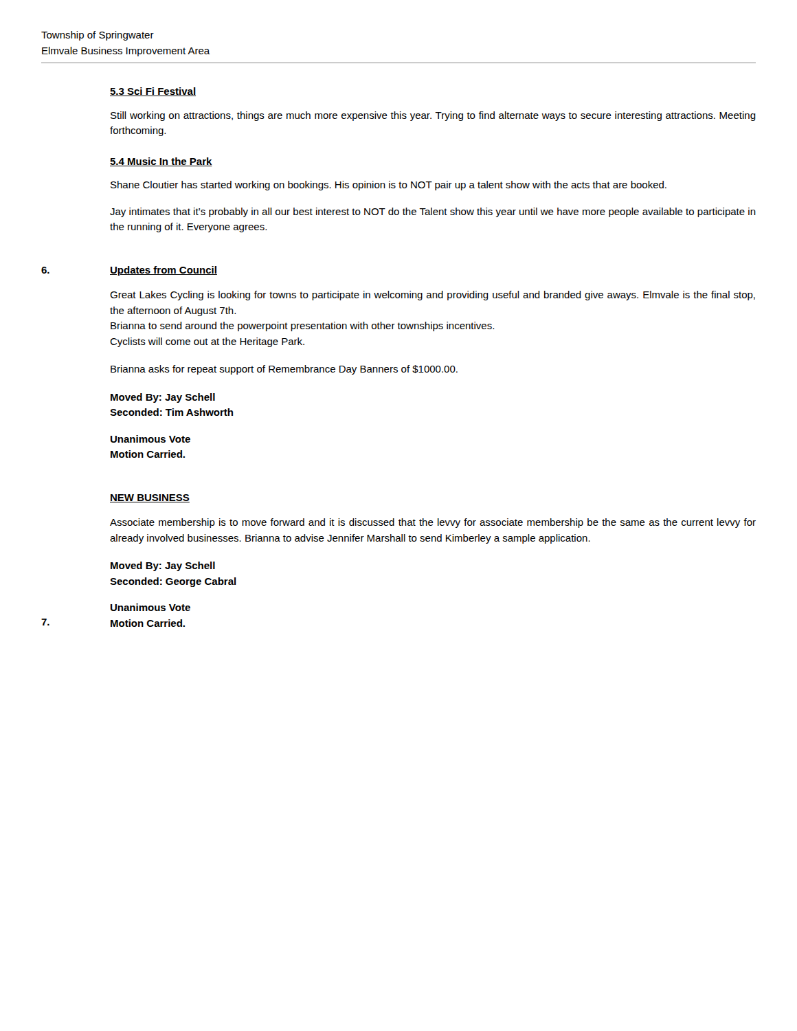Township of Springwater
Elmvale Business Improvement Area
5.3 Sci Fi Festival
Still working on attractions, things are much more expensive this year. Trying to find alternate ways to secure interesting attractions. Meeting forthcoming.
5.4 Music In the Park
Shane Cloutier has started working on bookings. His opinion is to NOT pair up a talent show with the acts that are booked.
Jay intimates that it’s probably in all our best interest to NOT do the Talent show this year until we have more people available to participate in the running of it. Everyone agrees.
6.
Updates from Council
Great Lakes Cycling is looking for towns to participate in welcoming and providing useful and branded give aways. Elmvale is the final stop, the afternoon of August 7th.
Brianna to send around the powerpoint presentation with other townships incentives.
Cyclists will come out at the Heritage Park.
Brianna asks for repeat support of Remembrance Day Banners of $1000.00.
Moved By: Jay Schell
Seconded: Tim Ashworth
Unanimous Vote
Motion Carried.
7.
NEW BUSINESS
Associate membership is to move forward and it is discussed that the levvy for associate membership be the same as the current levvy for already involved businesses. Brianna to advise Jennifer Marshall to send Kimberley a sample application.
Moved By: Jay Schell
Seconded: George Cabral
Unanimous Vote
Motion Carried.